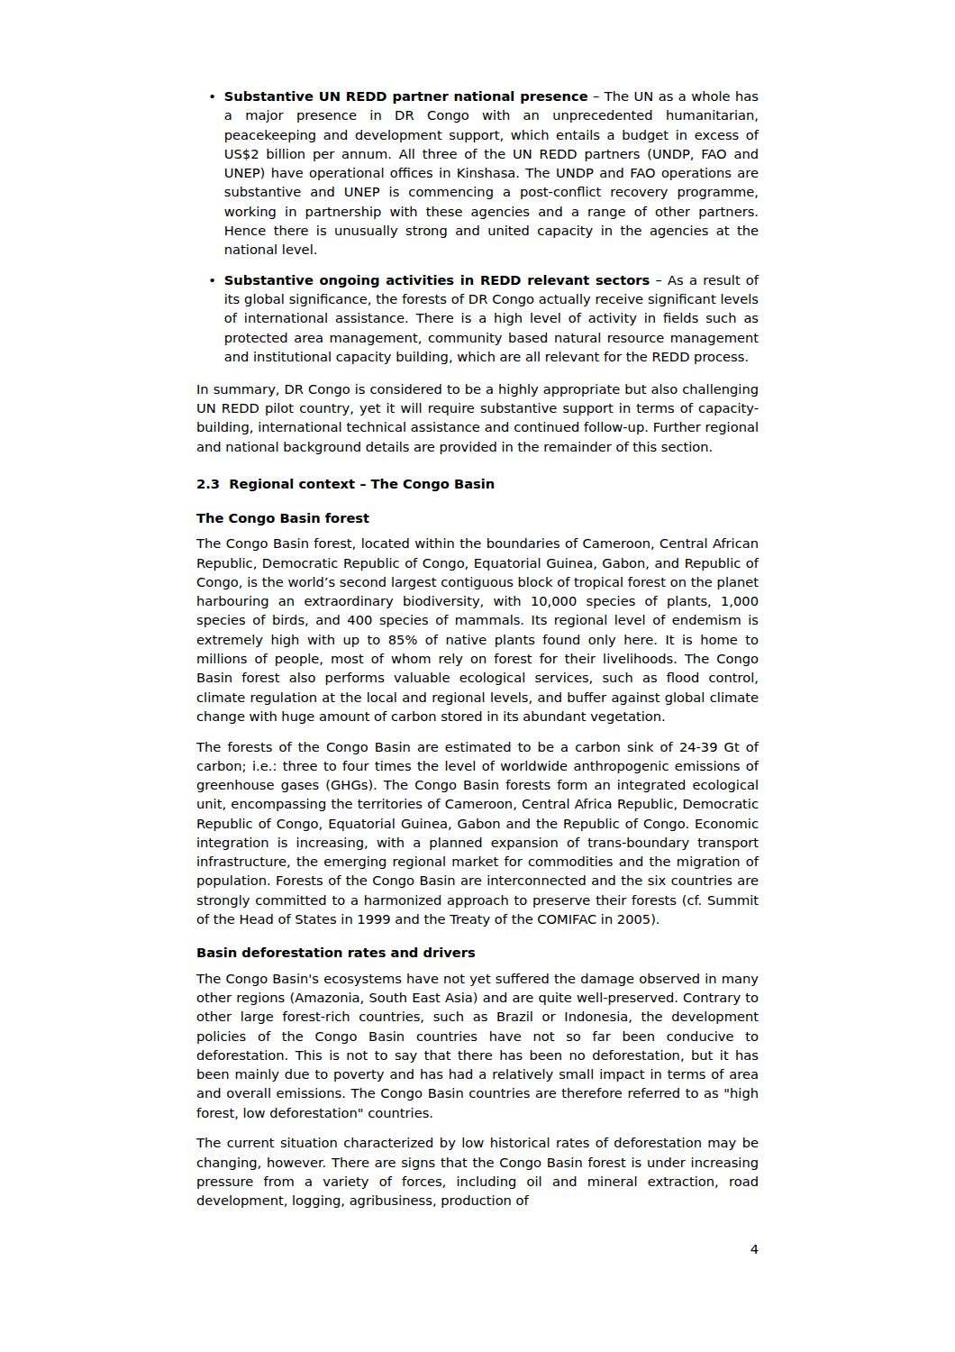Substantive UN REDD partner national presence – The UN as a whole has a major presence in DR Congo with an unprecedented humanitarian, peacekeeping and development support, which entails a budget in excess of US$2 billion per annum. All three of the UN REDD partners (UNDP, FAO and UNEP) have operational offices in Kinshasa. The UNDP and FAO operations are substantive and UNEP is commencing a post-conflict recovery programme, working in partnership with these agencies and a range of other partners. Hence there is unusually strong and united capacity in the agencies at the national level.
Substantive ongoing activities in REDD relevant sectors – As a result of its global significance, the forests of DR Congo actually receive significant levels of international assistance. There is a high level of activity in fields such as protected area management, community based natural resource management and institutional capacity building, which are all relevant for the REDD process.
In summary, DR Congo is considered to be a highly appropriate but also challenging UN REDD pilot country, yet it will require substantive support in terms of capacity-building, international technical assistance and continued follow-up. Further regional and national background details are provided in the remainder of this section.
2.3 Regional context – The Congo Basin
The Congo Basin forest
The Congo Basin forest, located within the boundaries of Cameroon, Central African Republic, Democratic Republic of Congo, Equatorial Guinea, Gabon, and Republic of Congo, is the world’s second largest contiguous block of tropical forest on the planet harbouring an extraordinary biodiversity, with 10,000 species of plants, 1,000 species of birds, and 400 species of mammals. Its regional level of endemism is extremely high with up to 85% of native plants found only here. It is home to millions of people, most of whom rely on forest for their livelihoods. The Congo Basin forest also performs valuable ecological services, such as flood control, climate regulation at the local and regional levels, and buffer against global climate change with huge amount of carbon stored in its abundant vegetation.
The forests of the Congo Basin are estimated to be a carbon sink of 24-39 Gt of carbon; i.e.: three to four times the level of worldwide anthropogenic emissions of greenhouse gases (GHGs). The Congo Basin forests form an integrated ecological unit, encompassing the territories of Cameroon, Central Africa Republic, Democratic Republic of Congo, Equatorial Guinea, Gabon and the Republic of Congo. Economic integration is increasing, with a planned expansion of trans-boundary transport infrastructure, the emerging regional market for commodities and the migration of population. Forests of the Congo Basin are interconnected and the six countries are strongly committed to a harmonized approach to preserve their forests (cf. Summit of the Head of States in 1999 and the Treaty of the COMIFAC in 2005).
Basin deforestation rates and drivers
The Congo Basin's ecosystems have not yet suffered the damage observed in many other regions (Amazonia, South East Asia) and are quite well-preserved. Contrary to other large forest-rich countries, such as Brazil or Indonesia, the development policies of the Congo Basin countries have not so far been conducive to deforestation. This is not to say that there has been no deforestation, but it has been mainly due to poverty and has had a relatively small impact in terms of area and overall emissions. The Congo Basin countries are therefore referred to as "high forest, low deforestation" countries.
The current situation characterized by low historical rates of deforestation may be changing, however. There are signs that the Congo Basin forest is under increasing pressure from a variety of forces, including oil and mineral extraction, road development, logging, agribusiness, production of
4